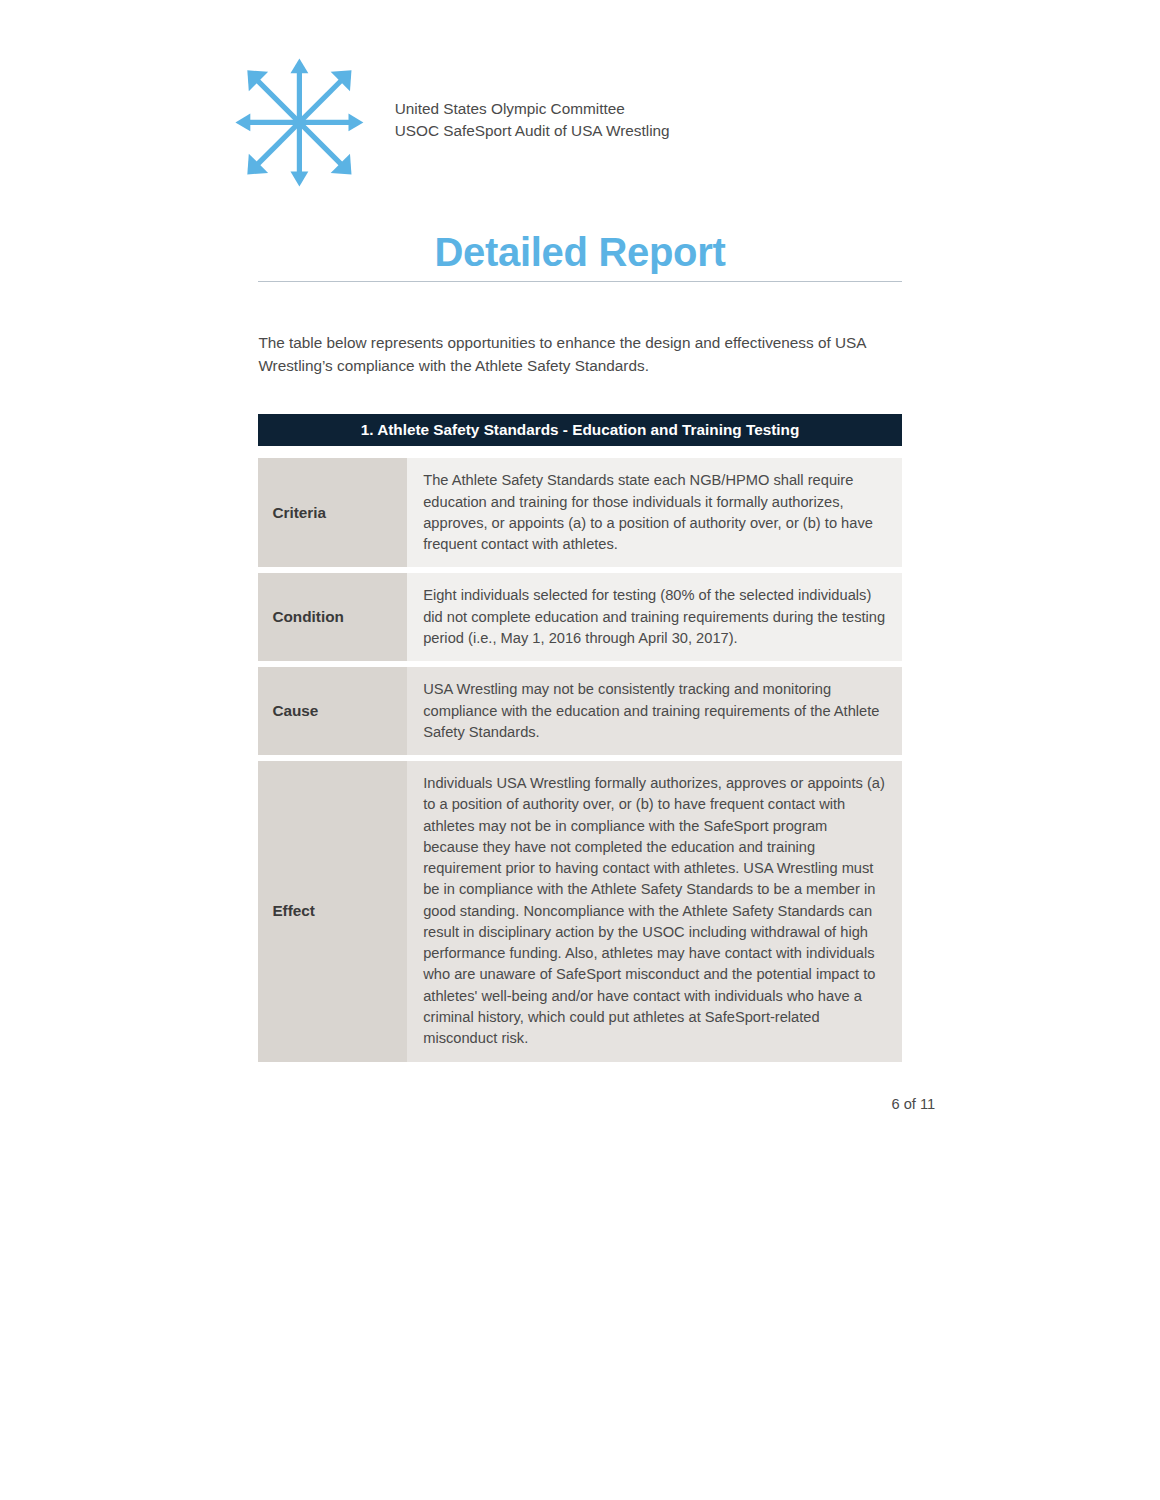United States Olympic Committee
USOC SafeSport Audit of USA Wrestling
Detailed Report
The table below represents opportunities to enhance the design and effectiveness of USA Wrestling’s compliance with the Athlete Safety Standards.
1. Athlete Safety Standards - Education and Training Testing
| Criteria | The Athlete Safety Standards state each NGB/HPMO shall require education and training for those individuals it formally authorizes, approves, or appoints (a) to a position of authority over, or (b) to have frequent contact with athletes. |
| Condition | Eight individuals selected for testing (80% of the selected individuals) did not complete education and training requirements during the testing period (i.e., May 1, 2016 through April 30, 2017). |
| Cause | USA Wrestling may not be consistently tracking and monitoring compliance with the education and training requirements of the Athlete Safety Standards. |
| Effect | Individuals USA Wrestling formally authorizes, approves or appoints (a) to a position of authority over, or (b) to have frequent contact with athletes may not be in compliance with the SafeSport program because they have not completed the education and training requirement prior to having contact with athletes. USA Wrestling must be in compliance with the Athlete Safety Standards to be a member in good standing. Noncompliance with the Athlete Safety Standards can result in disciplinary action by the USOC including withdrawal of high performance funding. Also, athletes may have contact with individuals who are unaware of SafeSport misconduct and the potential impact to athletes' well-being and/or have contact with individuals who have a criminal history, which could put athletes at SafeSport-related misconduct risk. |
6 of 11